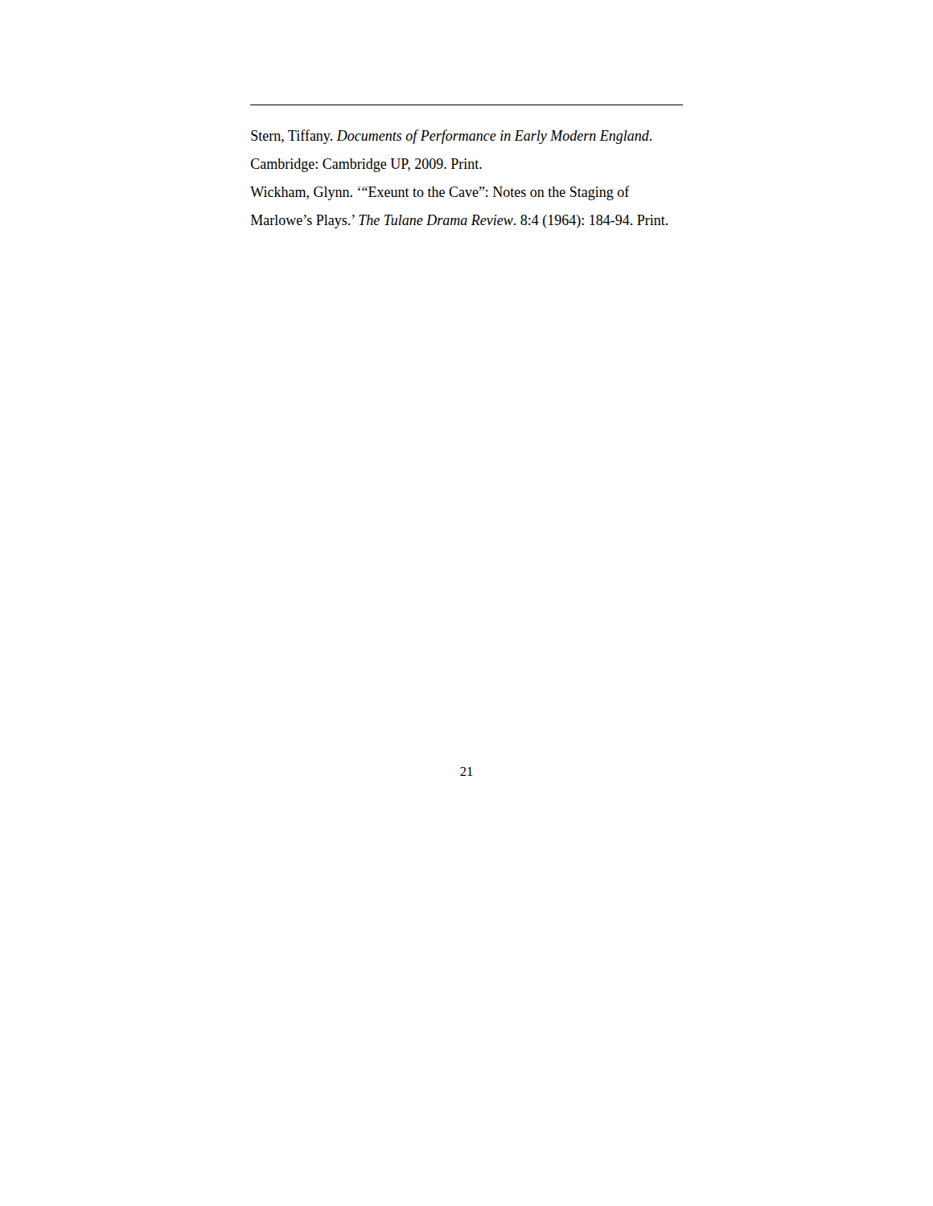Stern, Tiffany. Documents of Performance in Early Modern England. Cambridge: Cambridge UP, 2009. Print.
Wickham, Glynn. ‘“Exeunt to the Cave”: Notes on the Staging of Marlowe’s Plays.’ The Tulane Drama Review. 8:4 (1964): 184-94. Print.
21